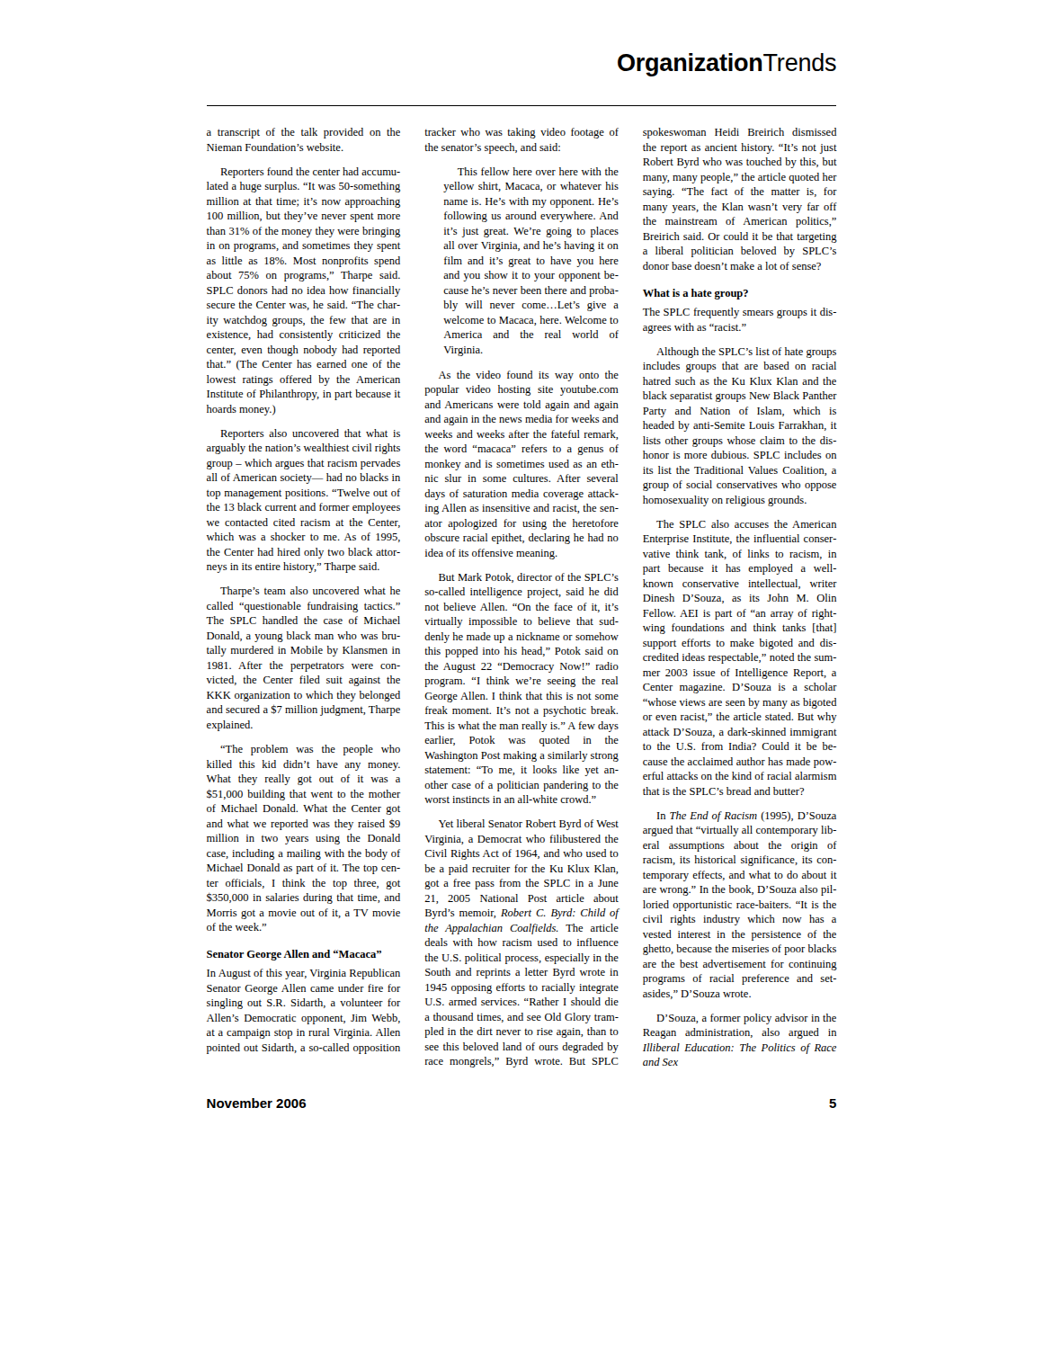Organization Trends
a transcript of the talk provided on the Nieman Foundation’s website.
Reporters found the center had accumulated a huge surplus. “It was 50-something million at that time; it’s now approaching 100 million, but they’ve never spent more than 31% of the money they were bringing in on programs, and sometimes they spent as little as 18%. Most nonprofits spend about 75% on programs,” Tharpe said. SPLC donors had no idea how financially secure the Center was, he said. “The charity watchdog groups, the few that are in existence, had consistently criticized the center, even though nobody had reported that.” (The Center has earned one of the lowest ratings offered by the American Institute of Philanthropy, in part because it hoards money.)
Reporters also uncovered that what is arguably the nation’s wealthiest civil rights group – which argues that racism pervades all of American society— had no blacks in top management positions. “Twelve out of the 13 black current and former employees we contacted cited racism at the Center, which was a shocker to me. As of 1995, the Center had hired only two black attorneys in its entire history,” Tharpe said.
Tharpe’s team also uncovered what he called “questionable fundraising tactics.” The SPLC handled the case of Michael Donald, a young black man who was brutally murdered in Mobile by Klansmen in 1981. After the perpetrators were convicted, the Center filed suit against the KKK organization to which they belonged and secured a $7 million judgment, Tharpe explained.
“The problem was the people who killed this kid didn’t have any money. What they really got out of it was a $51,000 building that went to the mother of Michael Donald. What the Center got and what we reported was they raised $9 million in two years using the Donald case, including a mailing with the body of Michael Donald as part of it. The top center officials, I think the top three, got $350,000 in salaries during that time, and Morris got a movie out of it, a TV movie of the week.”
Senator George Allen and “Macaca”
In August of this year, Virginia Republican Senator George Allen came under fire for singling out S.R. Sidarth, a volunteer for Allen’s Democratic opponent, Jim Webb, at a campaign stop in rural Virginia. Allen pointed out Sidarth, a so-called opposition tracker who was taking video footage of the senator’s speech, and said:
This fellow here over here with the yellow shirt, Macaca, or whatever his name is. He’s with my opponent. He’s following us around everywhere. And it’s just great. We’re going to places all over Virginia, and he’s having it on film and it’s great to have you here and you show it to your opponent because he’s never been there and probably will never come…Let’s give a welcome to Macaca, here. Welcome to America and the real world of Virginia.
As the video found its way onto the popular video hosting site youtube.com and Americans were told again and again and again in the news media for weeks and weeks and weeks after the fateful remark, the word “macaca” refers to a genus of monkey and is sometimes used as an ethnic slur in some cultures. After several days of saturation media coverage attacking Allen as insensitive and racist, the senator apologized for using the heretofore obscure racial epithet, declaring he had no idea of its offensive meaning.
But Mark Potok, director of the SPLC’s so-called intelligence project, said he did not believe Allen. “On the face of it, it’s virtually impossible to believe that suddenly he made up a nickname or somehow this popped into his head,” Potok said on the August 22 “Democracy Now!” radio program. “I think we’re seeing the real George Allen. I think that this is not some freak moment. It’s not a psychotic break. This is what the man really is.” A few days earlier, Potok was quoted in the Washington Post making a similarly strong statement: “To me, it looks like yet another case of a politician pandering to the worst instincts in an all-white crowd.”
Yet liberal Senator Robert Byrd of West Virginia, a Democrat who filibustered the Civil Rights Act of 1964, and who used to be a paid recruiter for the Ku Klux Klan, got a free pass from the SPLC in a June 21, 2005 National Post article about Byrd’s memoir, Robert C. Byrd: Child of the Appalachian Coalfields. The article deals with how racism used to influence the U.S. political process, especially in the South and reprints a letter Byrd wrote in 1945 opposing efforts to racially integrate U.S. armed services. “Rather I should die a thousand times, and see Old Glory trampled in the dirt never to rise again, than to see this beloved land of ours degraded by race mongrels,” Byrd wrote. But SPLC spokeswoman Heidi Breirich dismissed the report as ancient history. “It’s not just Robert Byrd who was touched by this, but many, many people,” the article quoted her saying. “The fact of the matter is, for many years, the Klan wasn’t very far off the mainstream of American politics,” Breirich said. Or could it be that targeting a liberal politician beloved by SPLC’s donor base doesn’t make a lot of sense?
What is a hate group?
The SPLC frequently smears groups it disagrees with as “racist.”
Although the SPLC’s list of hate groups includes groups that are based on racial hatred such as the Ku Klux Klan and the black separatist groups New Black Panther Party and Nation of Islam, which is headed by anti-Semite Louis Farrakhan, it lists other groups whose claim to the dishonor is more dubious. SPLC includes on its list the Traditional Values Coalition, a group of social conservatives who oppose homosexuality on religious grounds.
The SPLC also accuses the American Enterprise Institute, the influential conservative think tank, of links to racism, in part because it has employed a well-known conservative intellectual, writer Dinesh D’Souza, as its John M. Olin Fellow. AEI is part of “an array of right-wing foundations and think tanks [that] support efforts to make bigoted and discredited ideas respectable,” noted the summer 2003 issue of Intelligence Report, a Center magazine. D’Souza is a scholar “whose views are seen by many as bigoted or even racist,” the article stated. But why attack D’Souza, a dark-skinned immigrant to the U.S. from India? Could it be because the acclaimed author has made powerful attacks on the kind of racial alarmism that is the SPLC’s bread and butter?
In The End of Racism (1995), D’Souza argued that “virtually all contemporary liberal assumptions about the origin of racism, its historical significance, its contemporary effects, and what to do about it are wrong.” In the book, D’Souza also pilloried opportunistic race-baiters. “It is the civil rights industry which now has a vested interest in the persistence of the ghetto, because the miseries of poor blacks are the best advertisement for continuing programs of racial preference and set-asides,” D’Souza wrote.
D’Souza, a former policy advisor in the Reagan administration, also argued in Illiberal Education: The Politics of Race and Sex
November 2006
5